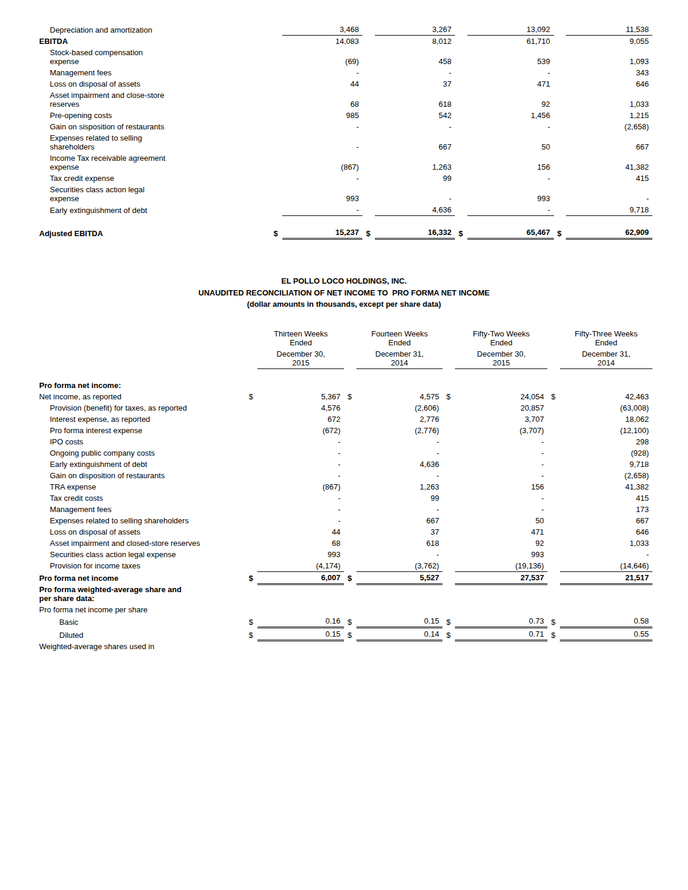| Depreciation and amortization | | 3,468 | | 3,267 | | 13,092 | | 11,538 |
| EBITDA | | 14,083 | | 8,012 | | 61,710 | | 9,055 |
| Stock-based compensation expense | | (69) | | 458 | | 539 | | 1,093 |
| Management fees | | - | | - | | - | | 343 |
| Loss on disposal of assets | | 44 | | 37 | | 471 | | 646 |
| Asset impairment and close-store reserves | | 68 | | 618 | | 92 | | 1,033 |
| Pre-opening costs | | 985 | | 542 | | 1,456 | | 1,215 |
| Gain on sisposition of restaurants | | - | | - | | - | | (2,658) |
| Expenses related to selling shareholders | | - | | 667 | | 50 | | 667 |
| Income Tax receivable agreement expense | | (867) | | 1,263 | | 156 | | 41,382 |
| Tax credit expense | | - | | 99 | | - | | 415 |
| Securities class action legal expense | | 993 | | - | | 993 | | - |
| Early extinguishment of debt | | - | | 4,636 | | - | | 9,718 |
| Adjusted EBITDA | $ | 15,237 | $ | 16,332 | $ | 65,467 | $ | 62,909 |
EL POLLO LOCO HOLDINGS, INC.
UNAUDITED RECONCILIATION OF NET INCOME TO PRO FORMA NET INCOME
(dollar amounts in thousands, except per share data)
| | | Thirteen Weeks Ended | | Fourteen Weeks Ended | | Fifty-Two Weeks Ended | | Fifty-Three Weeks Ended |
| | | December 30, 2015 | | December 31, 2014 | | December 30, 2015 | | December 31, 2014 |
| Pro forma net income: | |
| Net income, as reported | $ | 5,367 | $ | 4,575 | $ | 24,054 | $ | 42,463 |
| Provision (benefit) for taxes, as reported | | 4,576 | | (2,606) | | 20,857 | | (63,008) |
| Interest expense, as reported | | 672 | | 2,776 | | 3,707 | | 18,062 |
| Pro forma interest expense | | (672) | | (2,776) | | (3,707) | | (12,100) |
| IPO costs | | - | | - | | - | | 298 |
| Ongoing public company costs | | - | | - | | - | | (928) |
| Early extinguishment of debt | | - | | 4,636 | | - | | 9,718 |
| Gain on disposition of restaurants | | - | | - | | - | | (2,658) |
| TRA expense | | (867) | | 1,263 | | 156 | | 41,382 |
| Tax credit costs | | - | | 99 | | - | | 415 |
| Management fees | | - | | - | | - | | 173 |
| Expenses related to selling shareholders | | - | | 667 | | 50 | | 667 |
| Loss on disposal of assets | | 44 | | 37 | | 471 | | 646 |
| Asset impairment and closed-store reserves | | 68 | | 618 | | 92 | | 1,033 |
| Securities class action legal expense | | 993 | | - | | 993 | | - |
| Provision for income taxes | | (4,174) | | (3,762) | | (19,136) | | (14,646) |
| Pro forma net income | $ | 6,007 | $ | 5,527 | | 27,537 | | 21,517 |
| Pro forma weighted-average share and per share data: | |
| Pro forma net income per share | |
| Basic | $ | 0.16 | $ | 0.15 | $ | 0.73 | $ | 0.58 |
| Diluted | $ | 0.15 | $ | 0.14 | $ | 0.71 | $ | 0.55 |
| Weighted-average shares used in | |